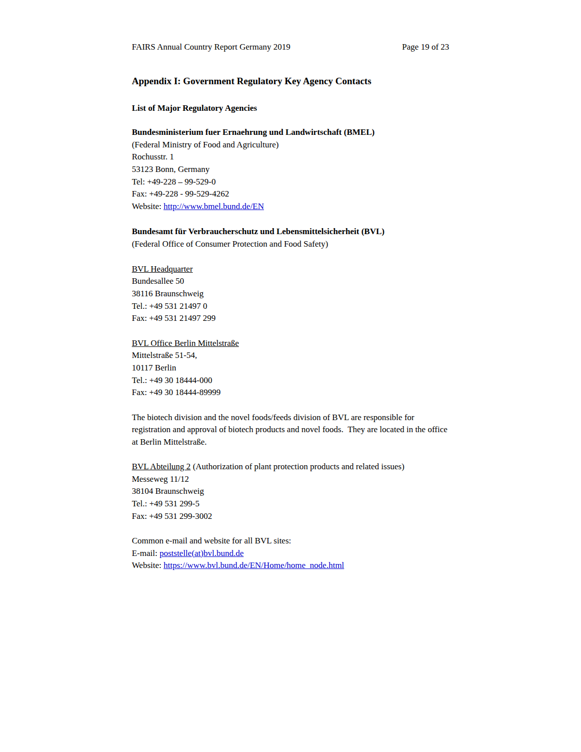FAIRS Annual Country Report Germany 2019
Page 19 of 23
Appendix I: Government Regulatory Key Agency Contacts
List of Major Regulatory Agencies
Bundesministerium fuer Ernaehrung und Landwirtschaft (BMEL)
(Federal Ministry of Food and Agriculture)
Rochusstr. 1
53123 Bonn, Germany
Tel: +49-228 – 99-529-0
Fax: +49-228 - 99-529-4262
Website: http://www.bmel.bund.de/EN
Bundesamt für Verbraucherschutz und Lebensmittelsicherheit (BVL)
(Federal Office of Consumer Protection and Food Safety)
BVL Headquarter
Bundesallee 50
38116 Braunschweig
Tel.: +49 531 21497 0
Fax: +49 531 21497 299
BVL Office Berlin Mittelstraße
Mittelstraße 51-54,
10117 Berlin
Tel.: +49 30 18444-000
Fax: +49 30 18444-89999
The biotech division and the novel foods/feeds division of BVL are responsible for registration and approval of biotech products and novel foods. They are located in the office at Berlin Mittelstraße.
BVL Abteilung 2 (Authorization of plant protection products and related issues)
Messeweg 11/12
38104 Braunschweig
Tel.: +49 531 299-5
Fax: +49 531 299-3002
Common e-mail and website for all BVL sites:
E-mail: poststelle(at)bvl.bund.de
Website: https://www.bvl.bund.de/EN/Home/home_node.html